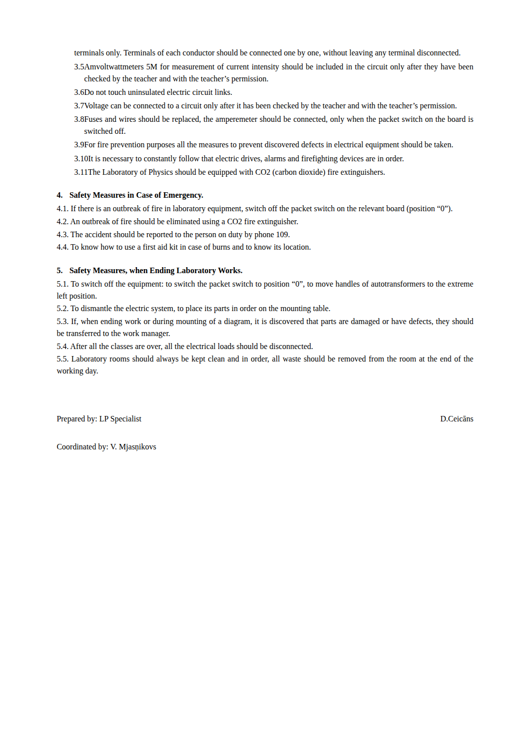terminals only. Terminals of each conductor should be connected one by one, without leaving any terminal disconnected.
3.5 Amvoltwattmeters 5M for measurement of current intensity should be included in the circuit only after they have been checked by the teacher and with the teacher’s permission.
3.6 Do not touch uninsulated electric circuit links.
3.7 Voltage can be connected to a circuit only after it has been checked by the teacher and with the teacher’s permission.
3.8 Fuses and wires should be replaced, the amperemeter should be connected, only when the packet switch on the board is switched off.
3.9 For fire prevention purposes all the measures to prevent discovered defects in electrical equipment should be taken.
3.10 It is necessary to constantly follow that electric drives, alarms and firefighting devices are in order.
3.11 The Laboratory of Physics should be equipped with CO2 (carbon dioxide) fire extinguishers.
4. Safety Measures in Case of Emergency.
4.1. If there is an outbreak of fire in laboratory equipment, switch off the packet switch on the relevant board (position “0”).
4.2. An outbreak of fire should be eliminated using a CO2 fire extinguisher.
4.3. The accident should be reported to the person on duty by phone 109.
4.4. To know how to use a first aid kit in case of burns and to know its location.
5. Safety Measures, when Ending Laboratory Works.
5.1. To switch off the equipment: to switch the packet switch to position “0”, to move handles of autotransformers to the extreme left position.
5.2. To dismantle the electric system, to place its parts in order on the mounting table.
5.3. If, when ending work or during mounting of a diagram, it is discovered that parts are damaged or have defects, they should be transferred to the work manager.
5.4. After all the classes are over, all the electrical loads should be disconnected.
5.5. Laboratory rooms should always be kept clean and in order, all waste should be removed from the room at the end of the working day.
Prepared by: LP Specialist D.Ceicāns
Coordinated by: V. Mjasņikovs